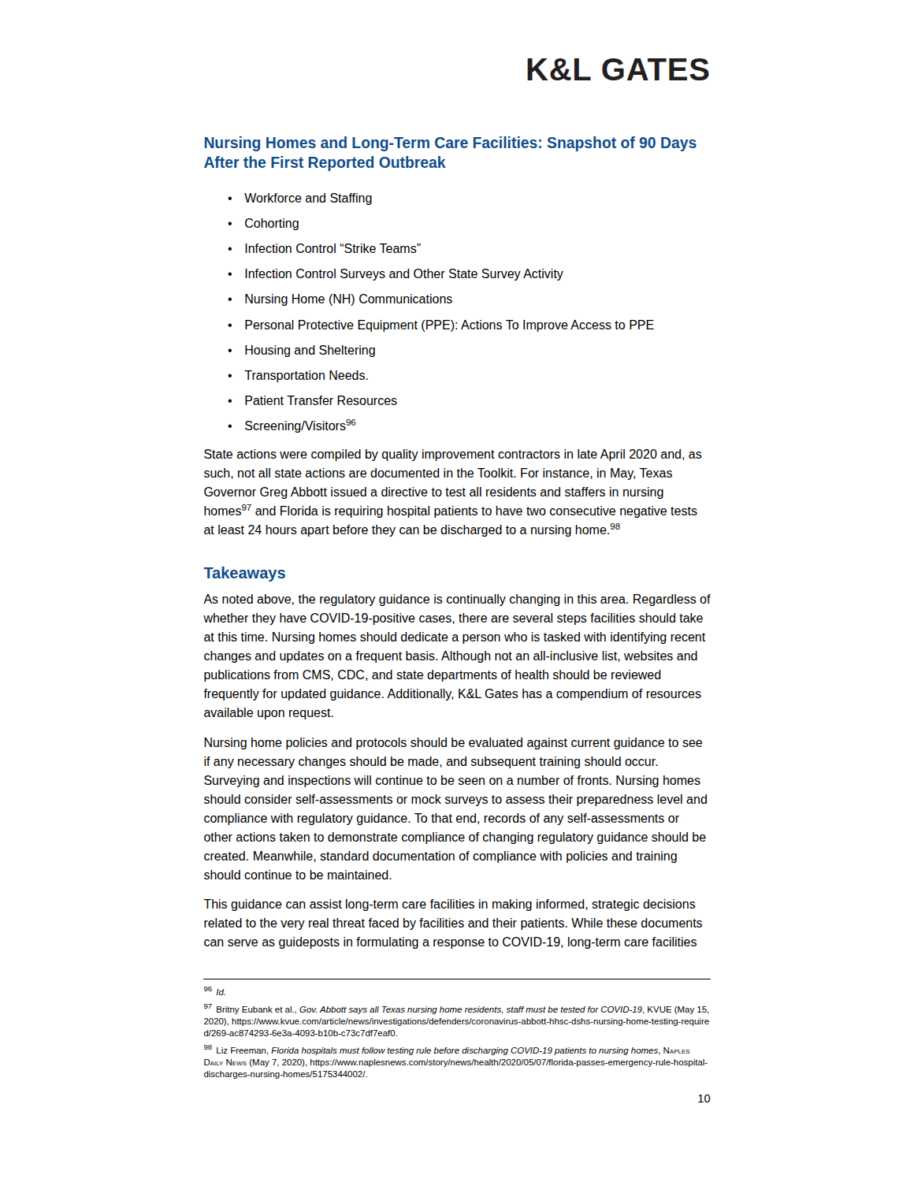K&L GATES
Nursing Homes and Long-Term Care Facilities: Snapshot of 90 Days After the First Reported Outbreak
Workforce and Staffing
Cohorting
Infection Control “Strike Teams”
Infection Control Surveys and Other State Survey Activity
Nursing Home (NH) Communications
Personal Protective Equipment (PPE): Actions To Improve Access to PPE
Housing and Sheltering
Transportation Needs.
Patient Transfer Resources
Screening/Visitors96
State actions were compiled by quality improvement contractors in late April 2020 and, as such, not all state actions are documented in the Toolkit. For instance, in May, Texas Governor Greg Abbott issued a directive to test all residents and staffers in nursing homes97 and Florida is requiring hospital patients to have two consecutive negative tests at least 24 hours apart before they can be discharged to a nursing home.98
Takeaways
As noted above, the regulatory guidance is continually changing in this area. Regardless of whether they have COVID-19-positive cases, there are several steps facilities should take at this time. Nursing homes should dedicate a person who is tasked with identifying recent changes and updates on a frequent basis. Although not an all-inclusive list, websites and publications from CMS, CDC, and state departments of health should be reviewed frequently for updated guidance. Additionally, K&L Gates has a compendium of resources available upon request.
Nursing home policies and protocols should be evaluated against current guidance to see if any necessary changes should be made, and subsequent training should occur. Surveying and inspections will continue to be seen on a number of fronts. Nursing homes should consider self-assessments or mock surveys to assess their preparedness level and compliance with regulatory guidance. To that end, records of any self-assessments or other actions taken to demonstrate compliance of changing regulatory guidance should be created. Meanwhile, standard documentation of compliance with policies and training should continue to be maintained.
This guidance can assist long-term care facilities in making informed, strategic decisions related to the very real threat faced by facilities and their patients. While these documents can serve as guideposts in formulating a response to COVID-19, long-term care facilities
96 Id.
97 Britny Eubank et al., Gov. Abbott says all Texas nursing home residents, staff must be tested for COVID-19, KVUE (May 15, 2020), https://www.kvue.com/article/news/investigations/defenders/coronavirus-abbott-hhsc-dshs-nursing-home-testing-required/269-ac874293-6e3a-4093-b10b-c73c7df7eaf0.
98 Liz Freeman, Florida hospitals must follow testing rule before discharging COVID-19 patients to nursing homes, Naples Daily News (May 7, 2020), https://www.naplesnews.com/story/news/health/2020/05/07/florida-passes-emergency-rule-hospital-discharges-nursing-homes/5175344002/.
10